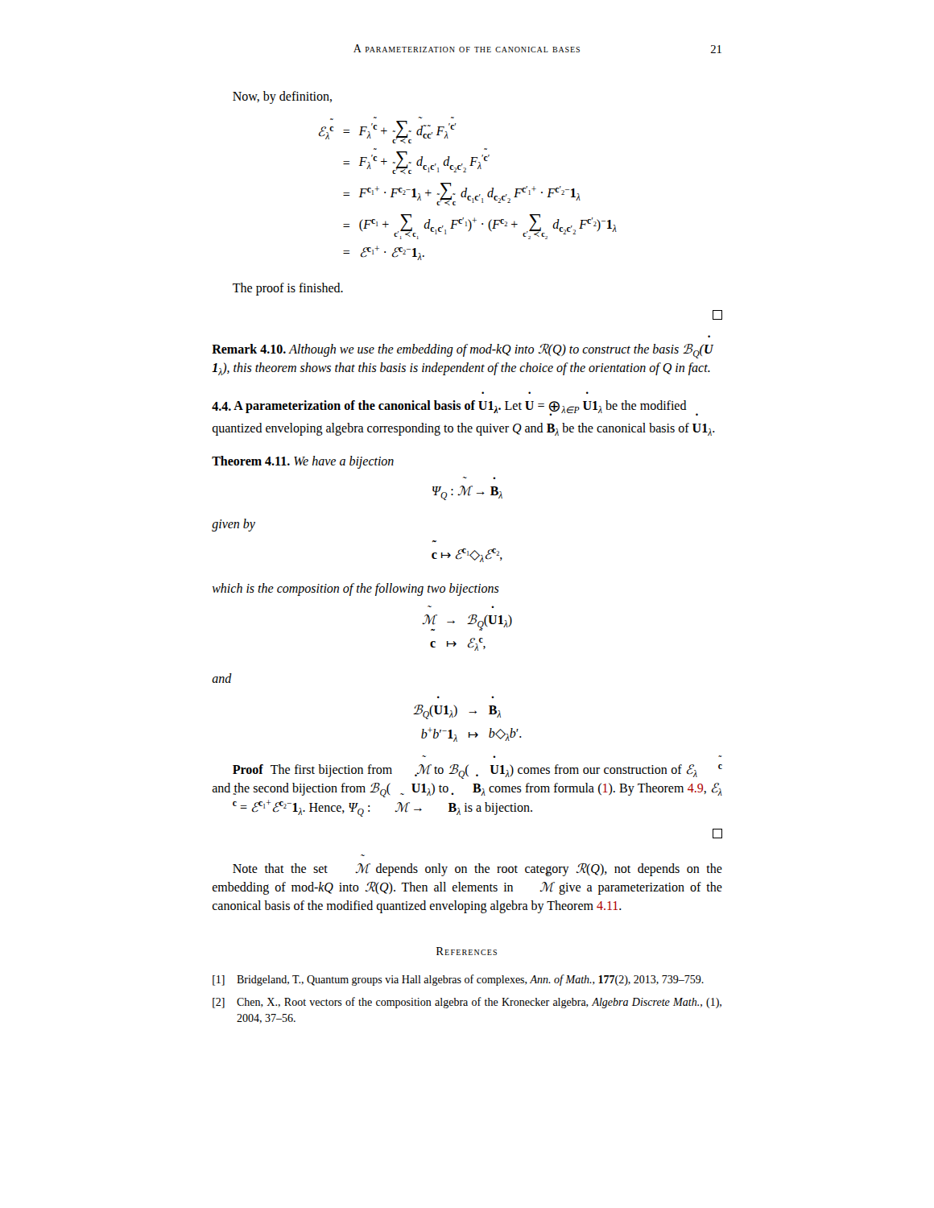A parameterization of the canonical bases 21
Now, by definition,
| ℰ λ c | = | F λ ′ c + ∑ c ′ ≺ c d c c ′ F λ ′ c ′ |
| | = | F λ ′ c + ∑ c ′ ≺ c d c 1 c ′ 1 d c 2 c ′ 2 F λ ′ c ′ |
| | = | F c 1 + · F c 2 − 1 λ + ∑ c ′ ≺ c d c 1 c ′ 1 d c 2 c ′ 2 F c ′ 1 + · F c ′ 2 − 1 λ |
| | = | ( F c 1 + ∑ c ′ 1 ≺ c 1 d c 1 c ′ 1 F c ′ 1 ) + · ( F c 2 + ∑ c ′ 2 ≺ c 2 d c 2 c ′ 2 F c ′ 2 ) − 1 λ |
| | = | ℰ c 1 + · ℰ c 2 − 1 λ . |
The proof is finished.
Remark 4.10. Although we use the embedding of mod-kQ into ℛ(Q) to construct the basis ℬQ(U 1λ), this theorem shows that this basis is independent of the choice of the orientation of Q in fact.
4.4. A parameterization of the canonical basis of U 1λ. Let U = ⊕λ∈P U 1λ be the modified quantized enveloping algebra corresponding to the quiver Q and Bλ be the canonical basis of U 1λ.
Theorem 4.11. We have a bijection
ΨQ : ℳ → Bλ
given by
c ↦ ℰc1◇λℰc2,
which is the composition of the following two bijections
| ℳ | → | ℬ Q ( U 1 λ ) |
| c | ↦ | ℰ λ c , |
and
| ℬ Q ( U 1 λ ) | → | B λ |
| b + b ′ − 1 λ | ↦ | b ◇ λ b ′. |
Proof The first bijection from ℳ to ℬQ(U 1λ) comes from our construction of ℰλc and the second bijection from ℬQ(U 1λ) to Bλ comes from formula (1). By Theorem 4.9, ℰλc = ℰc1+ℰc2−1λ. Hence, ΨQ : ℳ → Bλ is a bijection.
Note that the set ℳ depends only on the root category ℛ(Q), not depends on the embedding of mod-kQ into ℛ(Q). Then all elements in ℳ give a parameterization of the canonical basis of the modified quantized enveloping algebra by Theorem 4.11.
References
[1] Bridgeland, T., Quantum groups via Hall algebras of complexes, Ann. of Math., 177(2), 2013, 739–759.
[2] Chen, X., Root vectors of the composition algebra of the Kronecker algebra, Algebra Discrete Math., (1), 2004, 37–56.